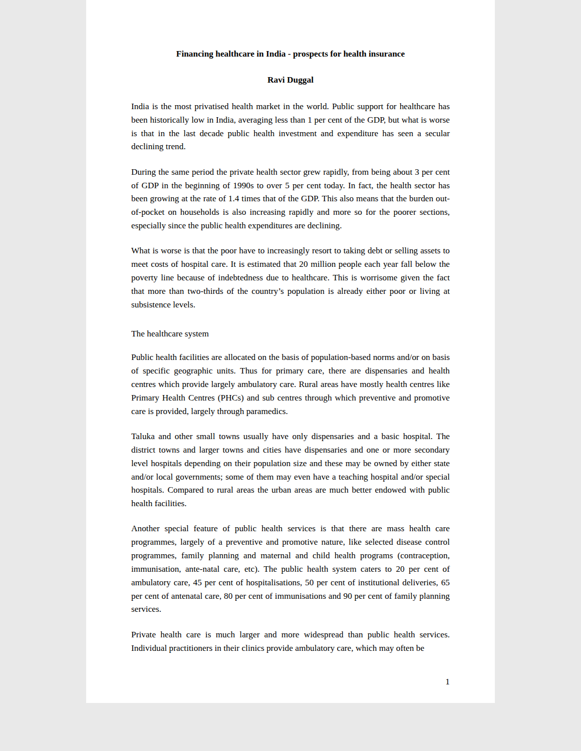Financing healthcare in India - prospects for health insurance
Ravi Duggal
India is the most privatised health market in the world. Public support for healthcare has been historically low in India, averaging less than 1 per cent of the GDP, but what is worse is that in the last decade public health investment and expenditure has seen a secular declining trend.
During the same period the private health sector grew rapidly, from being about 3 per cent of GDP in the beginning of 1990s to over 5 per cent today. In fact, the health sector has been growing at the rate of 1.4 times that of the GDP. This also means that the burden out-of-pocket on households is also increasing rapidly and more so for the poorer sections, especially since the public health expenditures are declining.
What is worse is that the poor have to increasingly resort to taking debt or selling assets to meet costs of hospital care. It is estimated that 20 million people each year fall below the poverty line because of indebtedness due to healthcare. This is worrisome given the fact that more than two-thirds of the country’s population is already either poor or living at subsistence levels.
The healthcare system
Public health facilities are allocated on the basis of population-based norms and/or on basis of specific geographic units. Thus for primary care, there are dispensaries and health centres which provide largely ambulatory care. Rural areas have mostly health centres like Primary Health Centres (PHCs) and sub centres through which preventive and promotive care is provided, largely through paramedics.
Taluka and other small towns usually have only dispensaries and a basic hospital. The district towns and larger towns and cities have dispensaries and one or more secondary level hospitals depending on their population size and these may be owned by either state and/or local governments; some of them may even have a teaching hospital and/or special hospitals. Compared to rural areas the urban areas are much better endowed with public health facilities.
Another special feature of public health services is that there are mass health care programmes, largely of a preventive and promotive nature, like selected disease control programmes, family planning and maternal and child health programs (contraception, immunisation, ante-natal care, etc). The public health system caters to 20 per cent of ambulatory care, 45 per cent of hospitalisations, 50 per cent of institutional deliveries, 65 per cent of antenatal care, 80 per cent of immunisations and 90 per cent of family planning services.
Private health care is much larger and more widespread than public health services. Individual practitioners in their clinics provide ambulatory care, which may often be
1